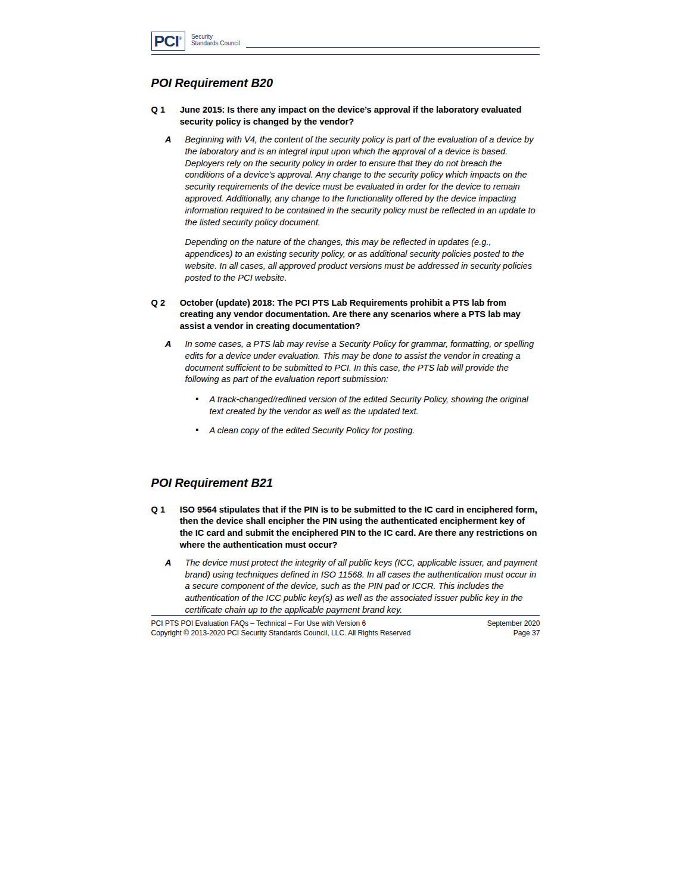PCI® Security Standards Council
POI Requirement B20
Q 1 June 2015: Is there any impact on the device’s approval if the laboratory evaluated security policy is changed by the vendor?
A
Beginning with V4, the content of the security policy is part of the evaluation of a device by the laboratory and is an integral input upon which the approval of a device is based. Deployers rely on the security policy in order to ensure that they do not breach the conditions of a device's approval. Any change to the security policy which impacts on the security requirements of the device must be evaluated in order for the device to remain approved. Additionally, any change to the functionality offered by the device impacting information required to be contained in the security policy must be reflected in an update to the listed security policy document.
Depending on the nature of the changes, this may be reflected in updates (e.g., appendices) to an existing security policy, or as additional security policies posted to the website. In all cases, all approved product versions must be addressed in security policies posted to the PCI website.
Q 2 October (update) 2018: The PCI PTS Lab Requirements prohibit a PTS lab from creating any vendor documentation. Are there any scenarios where a PTS lab may assist a vendor in creating documentation?
A
In some cases, a PTS lab may revise a Security Policy for grammar, formatting, or spelling edits for a device under evaluation. This may be done to assist the vendor in creating a document sufficient to be submitted to PCI. In this case, the PTS lab will provide the following as part of the evaluation report submission:
A track-changed/redlined version of the edited Security Policy, showing the original text created by the vendor as well as the updated text.
A clean copy of the edited Security Policy for posting.
POI Requirement B21
Q 1 ISO 9564 stipulates that if the PIN is to be submitted to the IC card in enciphered form, then the device shall encipher the PIN using the authenticated encipherment key of the IC card and submit the enciphered PIN to the IC card. Are there any restrictions on where the authentication must occur?
A
The device must protect the integrity of all public keys (ICC, applicable issuer, and payment brand) using techniques defined in ISO 11568. In all cases the authentication must occur in a secure component of the device, such as the PIN pad or ICCR. This includes the authentication of the ICC public key(s) as well as the associated issuer public key in the certificate chain up to the applicable payment brand key.
PCI PTS POI Evaluation FAQs – Technical – For Use with Version 6 September 2020
Copyright © 2013-2020 PCI Security Standards Council, LLC. All Rights Reserved Page 37